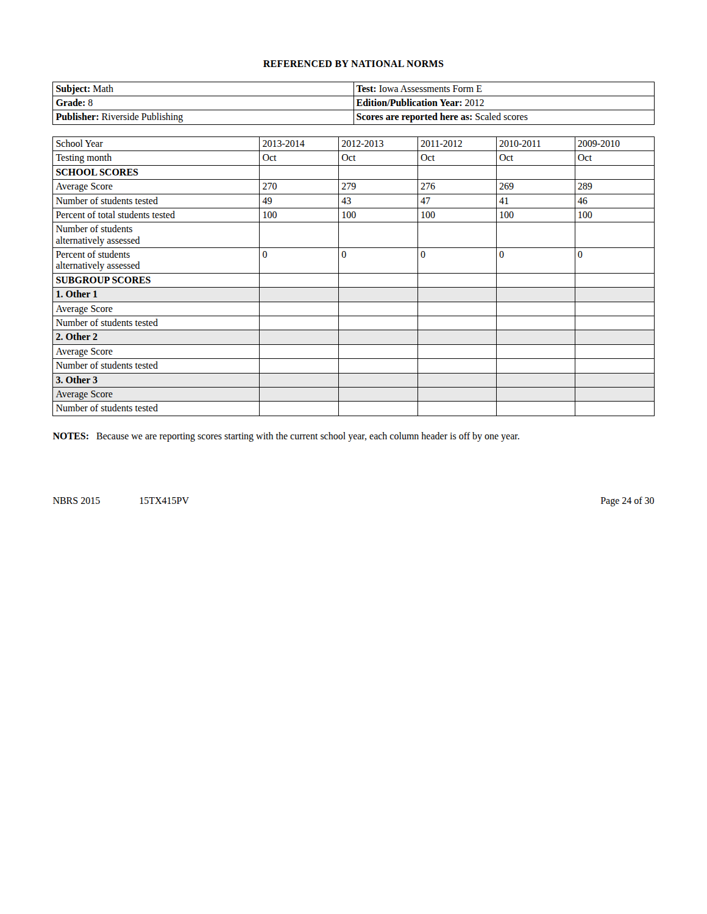REFERENCED BY NATIONAL NORMS
| Subject: Math | Test: Iowa Assessments Form E |
| Grade: 8 | Edition/Publication Year: 2012 |
| Publisher: Riverside Publishing | Scores are reported here as: Scaled scores |
| School Year | 2013-2014 | 2012-2013 | 2011-2012 | 2010-2011 | 2009-2010 |
| Testing month | Oct | Oct | Oct | Oct | Oct |
| SCHOOL SCORES | | | | | |
| Average Score | 270 | 279 | 276 | 269 | 289 |
| Number of students tested | 49 | 43 | 47 | 41 | 46 |
| Percent of total students tested | 100 | 100 | 100 | 100 | 100 |
| Number of students alternatively assessed | | | | | |
| Percent of students alternatively assessed | 0 | 0 | 0 | 0 | 0 |
| SUBGROUP SCORES | | | | | |
| 1. Other 1 | | | | | |
| Average Score | | | | | |
| Number of students tested | | | | | |
| 2. Other 2 | | | | | |
| Average Score | | | | | |
| Number of students tested | | | | | |
| 3. Other 3 | | | | | |
| Average Score | | | | | |
| Number of students tested | | | | | |
NOTES: Because we are reporting scores starting with the current school year, each column header is off by one year.
NBRS 2015 15TX415PV Page 24 of 30